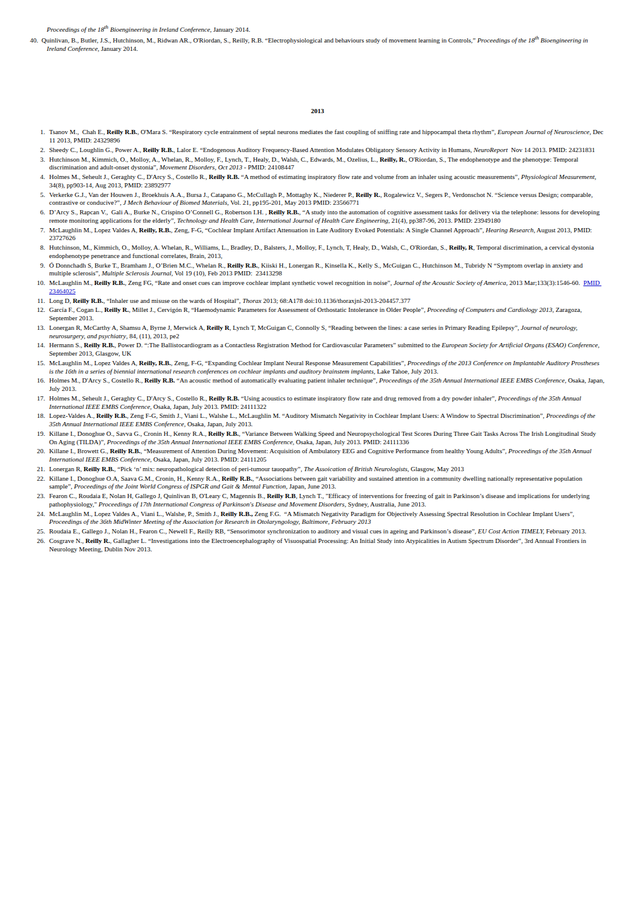Proceedings of the 18th Bioengineering in Ireland Conference, January 2014.
40. Quinlivan, B., Butler, J.S., Hutchinson, M., Ridwan AR., O'Riordan, S., Reilly, R.B. “Electrophysiological and behaviours study of movement learning in Controls,” Proceedings of the 18th Bioengineering in Ireland Conference, January 2014.
2013
Tsanov M., Chah E., Reilly R.B., O'Mara S. “Respiratory cycle entrainment of septal neurons mediates the fast coupling of sniffing rate and hippocampal theta rhythm”, European Journal of Neuroscience, Dec 11 2013, PMID: 24329896
Sheedy C., Loughlin G., Power A., Reilly R.B., Lalor E. “Endogenous Auditory Frequency-Based Attention Modulates Obligatory Sensory Activity in Humans, NeuroReport Nov 14 2013. PMID: 24231831
Hutchinson M., Kimmich, O., Molloy, A., Whelan, R., Molloy, F., Lynch, T., Healy, D., Walsh, C., Edwards, M., Ozelius, L., Reilly, R., O'Riordan, S., The endophenotype and the phenotype: Temporal discrimination and adult-onset dystonia”, Movement Disorders, Oct 2013 - PMID: 24108447
Holmes M., Seheult J., Geraghty C., D'Arcy S., Costello R., Reilly R.B. “A method of estimating inspiratory flow rate and volume from an inhaler using acoustic measurements”, Physiological Measurement, 34(8), pp903-14, Aug 2013, PMID: 23892977
Verkerke G.J., Van der Houwen J., Broekhuis A.A., Bursa J., Catapano G., McCullagh P., Mottaghy K., Niederer P., Reilly R., Rogalewicz V., Segers P., Verdonschot N. “Science versus Design; comparable, contrastive or conducive?”, J Mech Behaviour of Biomed Materials, Vol. 21, pp195-201, May 2013 PMID: 23566771
D’Arcy S., Rapcan V., Gali A., Burke N., Crispino O’Connell G., Robertson I.H. , Reilly R.B., “A study into the automation of cognitive assessment tasks for delivery via the telephone: lessons for developing remote monitoring applications for the elderly”, Technology and Health Care, International Journal of Health Care Engineering, 21(4), pp387-96, 2013. PMID: 23949180
McLaughlin M., Lopez Valdes A, Reilly, R.B., Zeng, F-G, “Cochlear Implant Artifact Attenuation in Late Auditory Evoked Potentials: A Single Channel Approach”, Hearing Research, August 2013, PMID: 23727626
Hutchinson, M., Kimmich, O., Molloy, A. Whelan, R., Williams, L., Bradley, D., Balsters, J., Molloy, F., Lynch, T, Healy, D., Walsh, C., O'Riordan, S., Reilly, R, Temporal discrimination, a cervical dystonia endophenotype penetrance and functional correlates, Brain, 2013,
Ó Donnchadh S, Burke T., Bramham J., O’Brien M.C., Whelan R., Reilly R.B., Kiiski H., Lonergan R., Kinsella K., Kelly S., McGuigan C., Hutchinson M., Tubridy N “Symptom overlap in anxiety and multiple sclerosis”, Multiple Sclerosis Journal, Vol 19 (10), Feb 2013 PMID: 23413298
McLaughlin M., Reilly R.B., Zeng FG, “Rate and onset cues can improve cochlear implant synthetic vowel recognition in noise”, Journal of the Acoustic Society of America, 2013 Mar;133(3):1546-60. PMID 23464025
Long D, Reilly R.B., “Inhaler use and misuse on the wards of Hospital”, Thorax 2013; 68:A178 doi:10.1136/thoraxjnl-2013-204457.377
García F., Cogan L., Reilly R., Millet J., Cervigón R, “Haemodynamic Parameters for Assessment of Orthostatic Intolerance in Older People”, Proceeding of Computers and Cardiology 2013, Zaragoza, September 2013.
Lonergan R, McCarthy A, Shamsu A, Byrne J, Merwick A, Reilly R, Lynch T, McGuigan C, Connolly S, “Reading between the lines: a case series in Primary Reading Epilepsy”, Journal of neurology, neurosurgery, and psychiatry, 84, (11), 2013, pe2
Hermann S., Reilly R.B., Power D. “:The Ballistocardiogram as a Contactless Registration Method for Cardiovascular Parameters” submitted to the European Society for Artificial Organs (ESAO) Conference, September 2013, Glasgow, UK
McLaughlin M., Lopez Valdes A, Reilly, R.B., Zeng, F-G, “Expanding Cochlear Implant Neural Response Measurement Capabilities”, Proceedings of the 2013 Conference on Implantable Auditory Prostheses is the 16th in a series of biennial international research conferences on cochlear implants and auditory brainstem implants, Lake Tahoe, July 2013.
Holmes M., D'Arcy S., Costello R., Reilly R.B. “An acoustic method of automatically evaluating patient inhaler technique”, Proceedings of the 35th Annual International IEEE EMBS Conference, Osaka, Japan, July 2013.
Holmes M., Seheult J., Geraghty C., D'Arcy S., Costello R., Reilly R.B. “Using acoustics to estimate inspiratory flow rate and drug removed from a dry powder inhaler”, Proceedings of the 35th Annual International IEEE EMBS Conference, Osaka, Japan, July 2013. PMID: 24111322
Lopez-Valdes A., Reilly R.B., Zeng F-G, Smith J., Viani L., Walshe L., McLaughlin M. “Auditory Mismatch Negativity in Cochlear Implant Users: A Window to Spectral Discrimination”, Proceedings of the 35th Annual International IEEE EMBS Conference, Osaka, Japan, July 2013.
Killane I., Donoghue O., Savva G., Cronin H., Kenny R.A., Reilly R.B., “Variance Between Walking Speed and Neuropsychological Test Scores During Three Gait Tasks Across The Irish Longitudinal Study On Aging (TILDA)”, Proceedings of the 35th Annual International IEEE EMBS Conference, Osaka, Japan, July 2013. PMID: 24111336
Killane I., Browett G., Reilly R.B., “Measurement of Attention During Movement: Acquisition of Ambulatory EEG and Cognitive Performance from healthy Young Adults”, Proceedings of the 35th Annual International IEEE EMBS Conference, Osaka, Japan, July 2013. PMID: 24111205
Lonergan R, Reilly R.B., “Pick ‘n’ mix: neuropathological detection of peri-tumour tauopathy”, The Assoication of British Neurologists, Glasgow, May 2013
Killane I., Donoghue O.A, Saava G.M., Cronin, H., Kenny R.A., Reilly R.B., “Associations between gait variability and sustained attention in a community dwelling nationally representative population sample”, Proceedings of the Joint World Congress of ISPGR and Gait & Mental Function, Japan, June 2013.
Fearon C., Roudaia E, Nolan H, Gallego J, Quinlivan B, O'Leary C, Magennis B., Reilly R.B, Lynch T., "Efficacy of interventions for freezing of gait in Parkinson’s disease and implications for underlying pathophysiology," Proceedings of 17th International Congress of Parkinson's Disease and Movement Disorders, Sydney, Australia, June 2013.
McLaughlin M., Lopez Valdes A., Viani L., Walshe, P., Smith J., Reilly R.B., Zeng F.G. “A Mismatch Negativity Paradigm for Objectively Assessing Spectral Resolution in Cochlear Implant Users”, Proceedings of the 36th MidWinter Meeting of the Association for Research in Otolaryngology, Baltimore, February 2013
Roudaia E., Gallego J., Nolan H., Fearon C., Newell F., Reilly RB, “Sensorimotor synchronization to auditory and visual cues in ageing and Parkinson’s disease”, EU Cost Action TIMELY, February 2013.
Cosgrave N., Reilly R., Gallagher L. “Investigations into the Electroencephalography of Visuospatial Processing: An Initial Study into Atypicalities in Autism Spectrum Disorder”, 3rd Annual Frontiers in Neurology Meeting, Dublin Nov 2013.